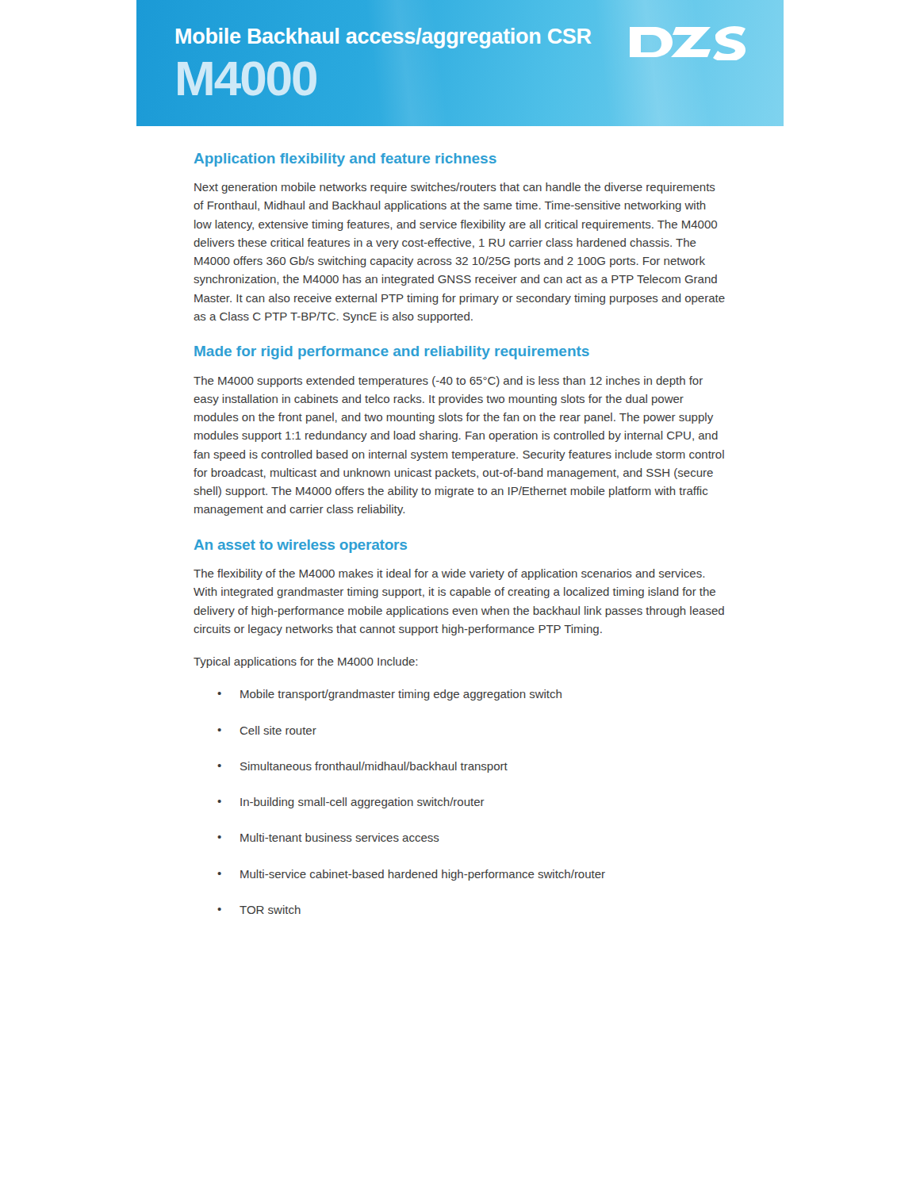Mobile Backhaul access/aggregation CSR
M4000
Application flexibility and feature richness
Next generation mobile networks require switches/routers that can handle the diverse requirements of Fronthaul, Midhaul and Backhaul applications at the same time. Time-sensitive networking with low latency, extensive timing features, and service flexibility are all critical requirements. The M4000 delivers these critical features in a very cost-effective, 1 RU carrier class hardened chassis. The M4000 offers 360 Gb/s switching capacity across 32 10/25G ports and 2 100G ports. For network synchronization, the M4000 has an integrated GNSS receiver and can act as a PTP Telecom Grand Master. It can also receive external PTP timing for primary or secondary timing purposes and operate as a Class C PTP T-BP/TC. SyncE is also supported.
Made for rigid performance and reliability requirements
The M4000 supports extended temperatures (-40 to 65°C) and is less than 12 inches in depth for easy installation in cabinets and telco racks. It provides two mounting slots for the dual power modules on the front panel, and two mounting slots for the fan on the rear panel. The power supply modules support 1:1 redundancy and load sharing. Fan operation is controlled by internal CPU, and fan speed is controlled based on internal system temperature. Security features include storm control for broadcast, multicast and unknown unicast packets, out-of-band management, and SSH (secure shell) support. The M4000 offers the ability to migrate to an IP/Ethernet mobile platform with traffic management and carrier class reliability.
An asset to wireless operators
The flexibility of the M4000 makes it ideal for a wide variety of application scenarios and services. With integrated grandmaster timing support, it is capable of creating a localized timing island for the delivery of high-performance mobile applications even when the backhaul link passes through leased circuits or legacy networks that cannot support high-performance PTP Timing.
Typical applications for the M4000 Include:
Mobile transport/grandmaster timing edge aggregation switch
Cell site router
Simultaneous fronthaul/midhaul/backhaul transport
In-building small-cell aggregation switch/router
Multi-tenant business services access
Multi-service cabinet-based hardened high-performance switch/router
TOR switch